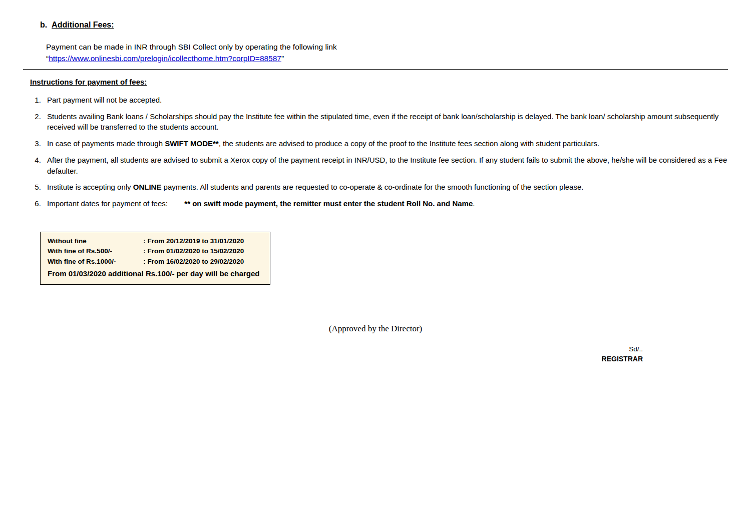b. Additional Fees:
Payment can be made in INR through SBI Collect only by operating the following link
“https://www.onlinesbi.com/prelogin/icollecthome.htm?corpID=88587”
Instructions for payment of fees:
Part payment will not be accepted.
Students availing Bank loans / Scholarships should pay the Institute fee within the stipulated time, even if the receipt of bank loan/scholarship is delayed. The bank loan/ scholarship amount subsequently received will be transferred to the students account.
In case of payments made through SWIFT MODE**, the students are advised to produce a copy of the proof to the Institute fees section along with student particulars.
After the payment, all students are advised to submit a Xerox copy of the payment receipt in INR/USD, to the Institute fee section. If any student fails to submit the above, he/she will be considered as a Fee defaulter.
Institute is accepting only ONLINE payments. All students and parents are requested to co-operate & co-ordinate for the smooth functioning of the section please.
Important dates for payment of fees: ** on swift mode payment, the remitter must enter the student Roll No. and Name.
| Without fine | : From 20/12/2019 to 31/01/2020 |
| With fine of Rs.500/- | : From 01/02/2020 to 15/02/2020 |
| With fine of Rs.1000/- | : From 16/02/2020 to 29/02/2020 |
| From 01/03/2020 additional Rs.100/- per day will be charged |
(Approved by the Director)
Sd/.. REGISTRAR